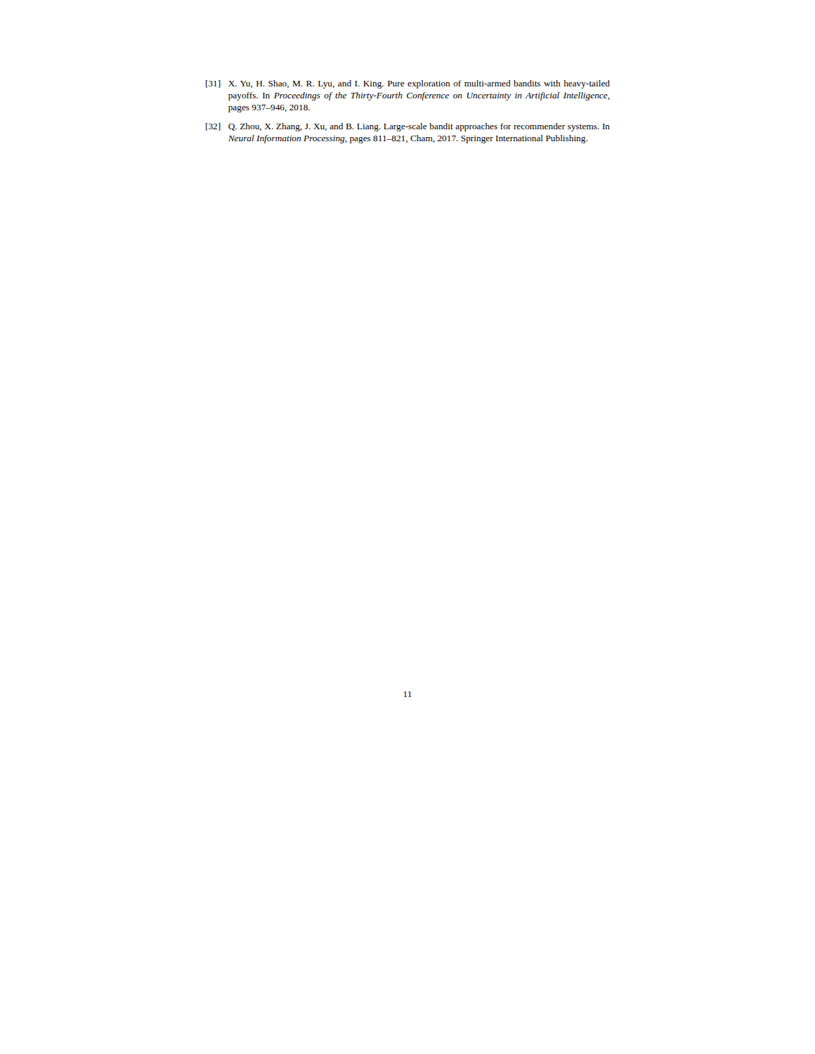[31] X. Yu, H. Shao, M. R. Lyu, and I. King. Pure exploration of multi-armed bandits with heavy-tailed payoffs. In Proceedings of the Thirty-Fourth Conference on Uncertainty in Artificial Intelligence, pages 937–946, 2018.
[32] Q. Zhou, X. Zhang, J. Xu, and B. Liang. Large-scale bandit approaches for recommender systems. In Neural Information Processing, pages 811–821, Cham, 2017. Springer International Publishing.
11